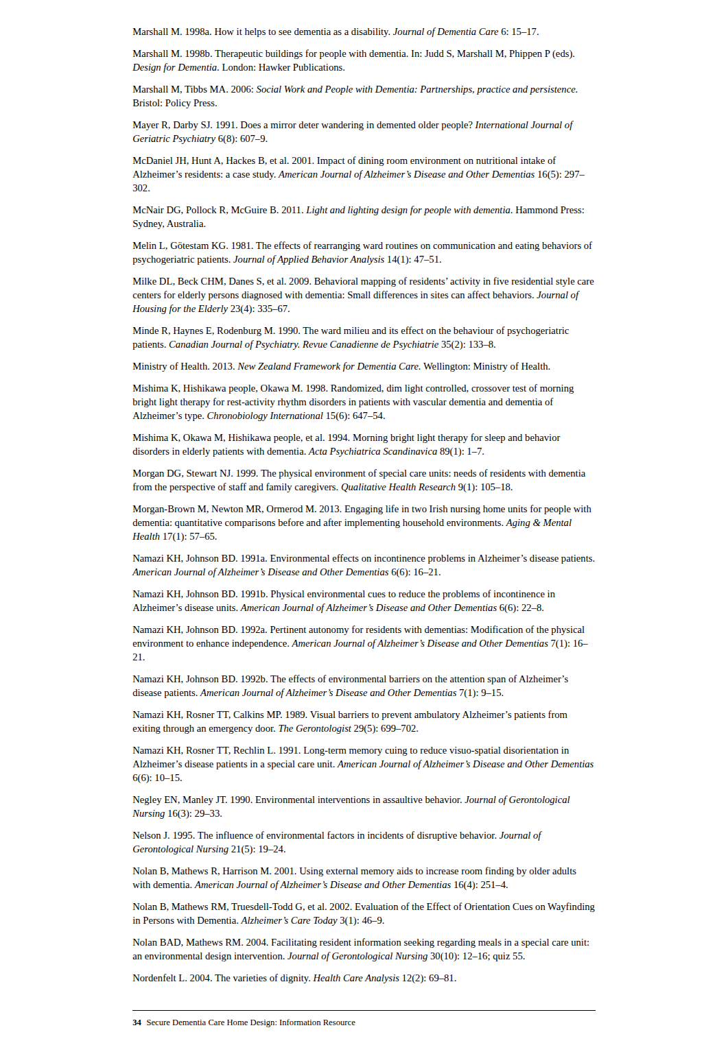Marshall M. 1998a. How it helps to see dementia as a disability. Journal of Dementia Care 6: 15–17.
Marshall M. 1998b. Therapeutic buildings for people with dementia. In: Judd S, Marshall M, Phippen P (eds). Design for Dementia. London: Hawker Publications.
Marshall M, Tibbs MA. 2006: Social Work and People with Dementia: Partnerships, practice and persistence. Bristol: Policy Press.
Mayer R, Darby SJ. 1991. Does a mirror deter wandering in demented older people? International Journal of Geriatric Psychiatry 6(8): 607–9.
McDaniel JH, Hunt A, Hackes B, et al. 2001. Impact of dining room environment on nutritional intake of Alzheimer’s residents: a case study. American Journal of Alzheimer’s Disease and Other Dementias 16(5): 297–302.
McNair DG, Pollock R, McGuire B. 2011. Light and lighting design for people with dementia. Hammond Press: Sydney, Australia.
Melin L, Götestam KG. 1981. The effects of rearranging ward routines on communication and eating behaviors of psychogeriatric patients. Journal of Applied Behavior Analysis 14(1): 47–51.
Milke DL, Beck CHM, Danes S, et al. 2009. Behavioral mapping of residents’ activity in five residential style care centers for elderly persons diagnosed with dementia: Small differences in sites can affect behaviors. Journal of Housing for the Elderly 23(4): 335–67.
Minde R, Haynes E, Rodenburg M. 1990. The ward milieu and its effect on the behaviour of psychogeriatric patients. Canadian Journal of Psychiatry. Revue Canadienne de Psychiatrie 35(2): 133–8.
Ministry of Health. 2013. New Zealand Framework for Dementia Care. Wellington: Ministry of Health.
Mishima K, Hishikawa people, Okawa M. 1998. Randomized, dim light controlled, crossover test of morning bright light therapy for rest-activity rhythm disorders in patients with vascular dementia and dementia of Alzheimer’s type. Chronobiology International 15(6): 647–54.
Mishima K, Okawa M, Hishikawa people, et al. 1994. Morning bright light therapy for sleep and behavior disorders in elderly patients with dementia. Acta Psychiatrica Scandinavica 89(1): 1–7.
Morgan DG, Stewart NJ. 1999. The physical environment of special care units: needs of residents with dementia from the perspective of staff and family caregivers. Qualitative Health Research 9(1): 105–18.
Morgan-Brown M, Newton MR, Ormerod M. 2013. Engaging life in two Irish nursing home units for people with dementia: quantitative comparisons before and after implementing household environments. Aging & Mental Health 17(1): 57–65.
Namazi KH, Johnson BD. 1991a. Environmental effects on incontinence problems in Alzheimer’s disease patients. American Journal of Alzheimer’s Disease and Other Dementias 6(6): 16–21.
Namazi KH, Johnson BD. 1991b. Physical environmental cues to reduce the problems of incontinence in Alzheimer’s disease units. American Journal of Alzheimer’s Disease and Other Dementias 6(6): 22–8.
Namazi KH, Johnson BD. 1992a. Pertinent autonomy for residents with dementias: Modification of the physical environment to enhance independence. American Journal of Alzheimer’s Disease and Other Dementias 7(1): 16–21.
Namazi KH, Johnson BD. 1992b. The effects of environmental barriers on the attention span of Alzheimer’s disease patients. American Journal of Alzheimer’s Disease and Other Dementias 7(1): 9–15.
Namazi KH, Rosner TT, Calkins MP. 1989. Visual barriers to prevent ambulatory Alzheimer’s patients from exiting through an emergency door. The Gerontologist 29(5): 699–702.
Namazi KH, Rosner TT, Rechlin L. 1991. Long-term memory cuing to reduce visuo-spatial disorientation in Alzheimer’s disease patients in a special care unit. American Journal of Alzheimer’s Disease and Other Dementias 6(6): 10–15.
Negley EN, Manley JT. 1990. Environmental interventions in assaultive behavior. Journal of Gerontological Nursing 16(3): 29–33.
Nelson J. 1995. The influence of environmental factors in incidents of disruptive behavior. Journal of Gerontological Nursing 21(5): 19–24.
Nolan B, Mathews R, Harrison M. 2001. Using external memory aids to increase room finding by older adults with dementia. American Journal of Alzheimer’s Disease and Other Dementias 16(4): 251–4.
Nolan B, Mathews RM, Truesdell-Todd G, et al. 2002. Evaluation of the Effect of Orientation Cues on Wayfinding in Persons with Dementia. Alzheimer’s Care Today 3(1): 46–9.
Nolan BAD, Mathews RM. 2004. Facilitating resident information seeking regarding meals in a special care unit: an environmental design intervention. Journal of Gerontological Nursing 30(10): 12–16; quiz 55.
Nordenfelt L. 2004. The varieties of dignity. Health Care Analysis 12(2): 69–81.
34 Secure Dementia Care Home Design: Information Resource